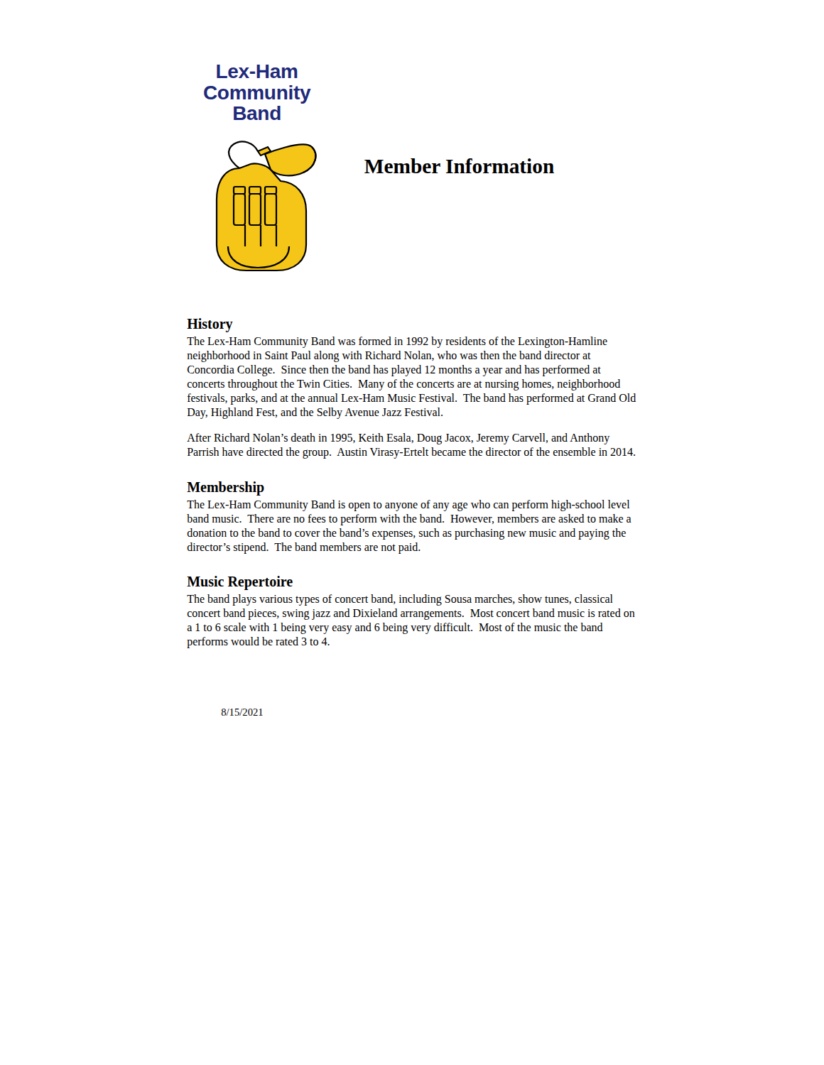Lex-Ham
Community
Band
Member Information
History
The Lex-Ham Community Band was formed in 1992 by residents of the Lexington-Hamline neighborhood in Saint Paul along with Richard Nolan, who was then the band director at Concordia College. Since then the band has played 12 months a year and has performed at concerts throughout the Twin Cities. Many of the concerts are at nursing homes, neighborhood festivals, parks, and at the annual Lex-Ham Music Festival. The band has performed at Grand Old Day, Highland Fest, and the Selby Avenue Jazz Festival.
After Richard Nolan’s death in 1995, Keith Esala, Doug Jacox, Jeremy Carvell, and Anthony Parrish have directed the group. Austin Virasy-Ertelt became the director of the ensemble in 2014.
Membership
The Lex-Ham Community Band is open to anyone of any age who can perform high-school level band music. There are no fees to perform with the band. However, members are asked to make a donation to the band to cover the band’s expenses, such as purchasing new music and paying the director’s stipend. The band members are not paid.
Music Repertoire
The band plays various types of concert band, including Sousa marches, show tunes, classical concert band pieces, swing jazz and Dixieland arrangements. Most concert band music is rated on a 1 to 6 scale with 1 being very easy and 6 being very difficult. Most of the music the band performs would be rated 3 to 4.
8/15/2021